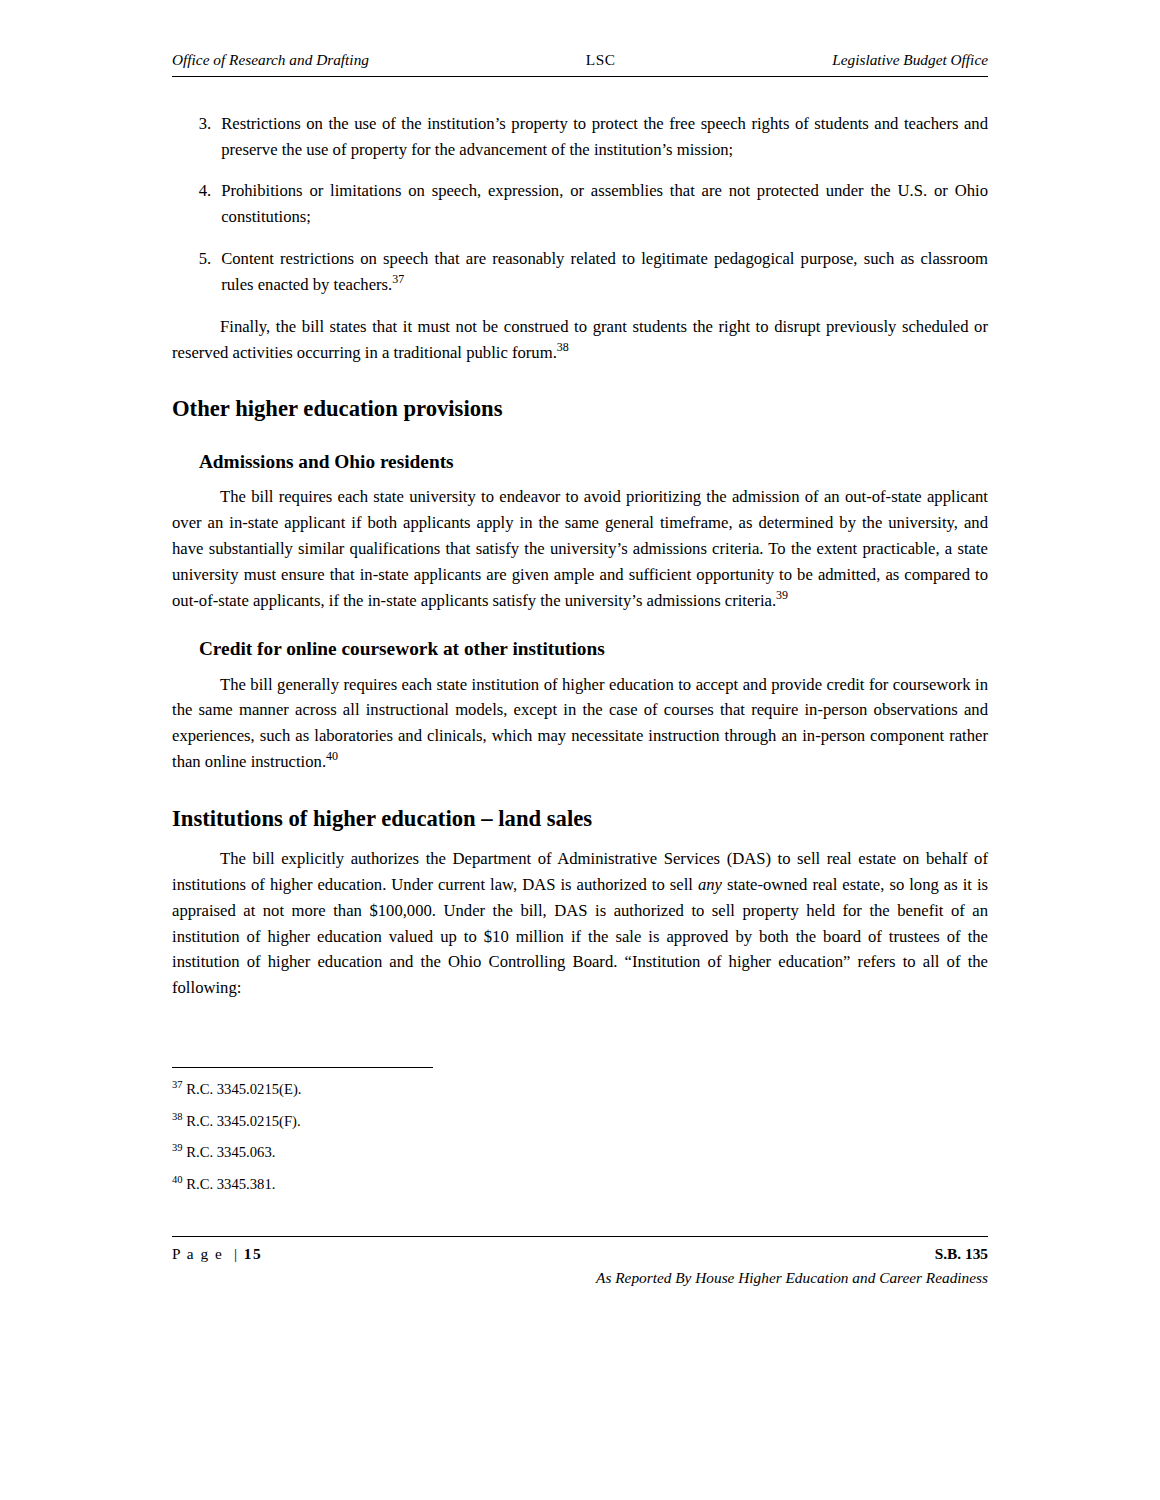Office of Research and Drafting
LSC
Legislative Budget Office
Restrictions on the use of the institution’s property to protect the free speech rights of students and teachers and preserve the use of property for the advancement of the institution’s mission;
Prohibitions or limitations on speech, expression, or assemblies that are not protected under the U.S. or Ohio constitutions;
Content restrictions on speech that are reasonably related to legitimate pedagogical purpose, such as classroom rules enacted by teachers.37
Finally, the bill states that it must not be construed to grant students the right to disrupt previously scheduled or reserved activities occurring in a traditional public forum.38
Other higher education provisions
Admissions and Ohio residents
The bill requires each state university to endeavor to avoid prioritizing the admission of an out-of-state applicant over an in-state applicant if both applicants apply in the same general timeframe, as determined by the university, and have substantially similar qualifications that satisfy the university’s admissions criteria. To the extent practicable, a state university must ensure that in-state applicants are given ample and sufficient opportunity to be admitted, as compared to out-of-state applicants, if the in-state applicants satisfy the university’s admissions criteria.39
Credit for online coursework at other institutions
The bill generally requires each state institution of higher education to accept and provide credit for coursework in the same manner across all instructional models, except in the case of courses that require in-person observations and experiences, such as laboratories and clinicals, which may necessitate instruction through an in-person component rather than online instruction.40
Institutions of higher education – land sales
The bill explicitly authorizes the Department of Administrative Services (DAS) to sell real estate on behalf of institutions of higher education. Under current law, DAS is authorized to sell any state-owned real estate, so long as it is appraised at not more than $100,000. Under the bill, DAS is authorized to sell property held for the benefit of an institution of higher education valued up to $10 million if the sale is approved by both the board of trustees of the institution of higher education and the Ohio Controlling Board. “Institution of higher education” refers to all of the following:
37 R.C. 3345.0215(E).
38 R.C. 3345.0215(F).
39 R.C. 3345.063.
40 R.C. 3345.381.
P a g e | 15
S.B. 135
As Reported By House Higher Education and Career Readiness